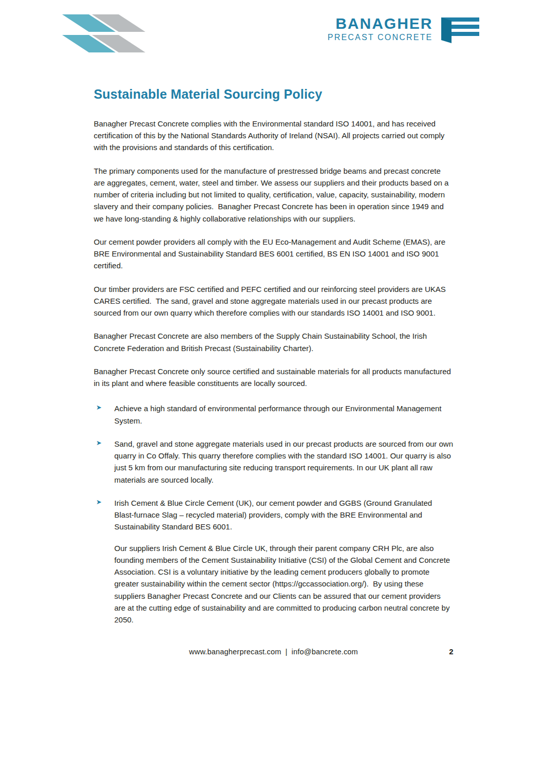BANAGHER PRECAST CONCRETE
Sustainable Material Sourcing Policy
Banagher Precast Concrete complies with the Environmental standard ISO 14001, and has received certification of this by the National Standards Authority of Ireland (NSAI). All projects carried out comply with the provisions and standards of this certification.
The primary components used for the manufacture of prestressed bridge beams and precast concrete are aggregates, cement, water, steel and timber. We assess our suppliers and their products based on a number of criteria including but not limited to quality, certification, value, capacity, sustainability, modern slavery and their company policies. Banagher Precast Concrete has been in operation since 1949 and we have long-standing & highly collaborative relationships with our suppliers.
Our cement powder providers all comply with the EU Eco-Management and Audit Scheme (EMAS), are BRE Environmental and Sustainability Standard BES 6001 certified, BS EN ISO 14001 and ISO 9001 certified.
Our timber providers are FSC certified and PEFC certified and our reinforcing steel providers are UKAS CARES certified. The sand, gravel and stone aggregate materials used in our precast products are sourced from our own quarry which therefore complies with our standards ISO 14001 and ISO 9001.
Banagher Precast Concrete are also members of the Supply Chain Sustainability School, the Irish Concrete Federation and British Precast (Sustainability Charter).
Banagher Precast Concrete only source certified and sustainable materials for all products manufactured in its plant and where feasible constituents are locally sourced.
Achieve a high standard of environmental performance through our Environmental Management System.
Sand, gravel and stone aggregate materials used in our precast products are sourced from our own quarry in Co Offaly. This quarry therefore complies with the standard ISO 14001. Our quarry is also just 5 km from our manufacturing site reducing transport requirements. In our UK plant all raw materials are sourced locally.
Irish Cement & Blue Circle Cement (UK), our cement powder and GGBS (Ground Granulated Blast-furnace Slag – recycled material) providers, comply with the BRE Environmental and Sustainability Standard BES 6001.
Our suppliers Irish Cement & Blue Circle UK, through their parent company CRH Plc, are also founding members of the Cement Sustainability Initiative (CSI) of the Global Cement and Concrete Association. CSI is a voluntary initiative by the leading cement producers globally to promote greater sustainability within the cement sector (https://gccassociation.org/). By using these suppliers Banagher Precast Concrete and our Clients can be assured that our cement providers are at the cutting edge of sustainability and are committed to producing carbon neutral concrete by 2050.
www.banagherprecast.com|info@bancrete.com
2